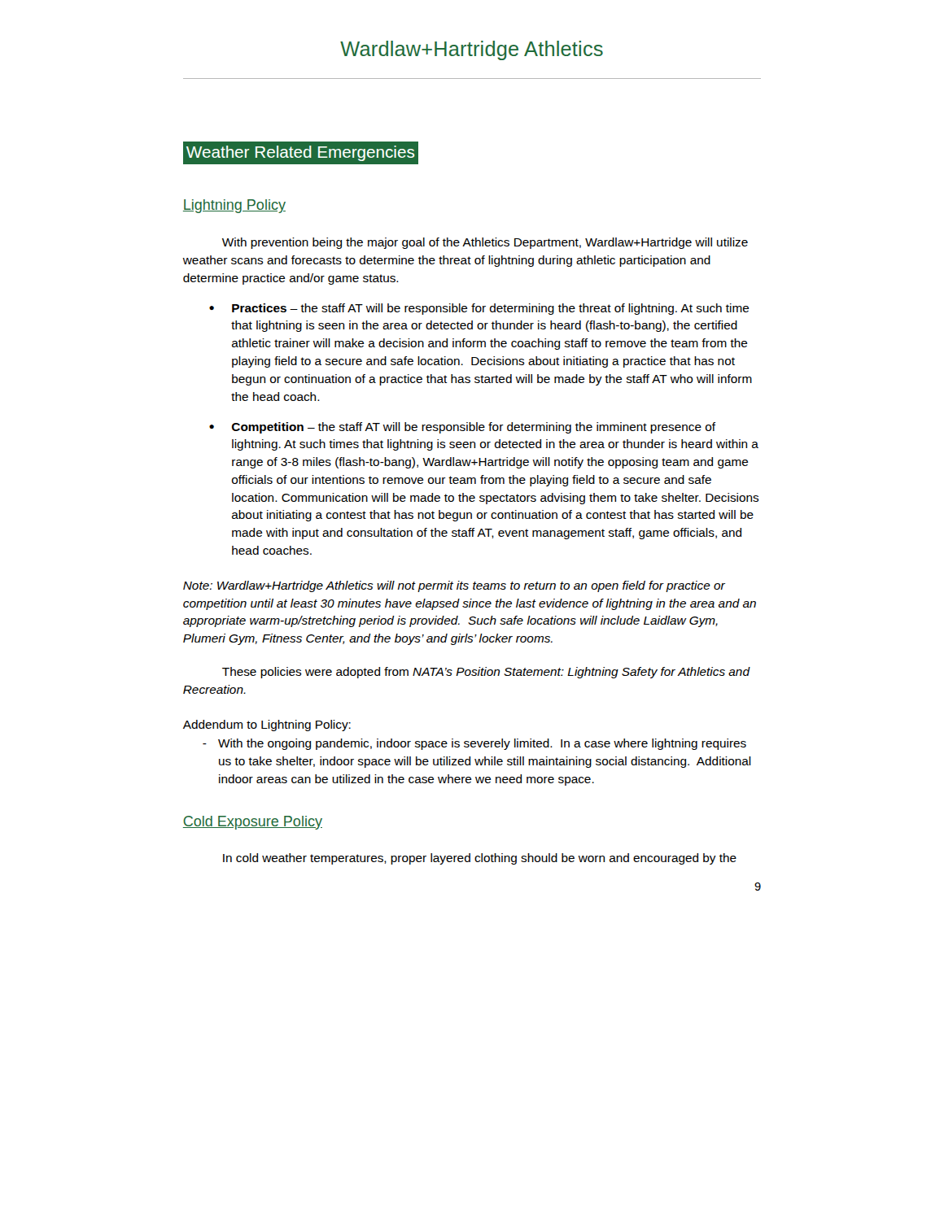Wardlaw+Hartridge Athletics
Weather Related Emergencies
Lightning Policy
With prevention being the major goal of the Athletics Department, Wardlaw+Hartridge will utilize weather scans and forecasts to determine the threat of lightning during athletic participation and determine practice and/or game status.
Practices – the staff AT will be responsible for determining the threat of lightning. At such time that lightning is seen in the area or detected or thunder is heard (flash-to-bang), the certified athletic trainer will make a decision and inform the coaching staff to remove the team from the playing field to a secure and safe location. Decisions about initiating a practice that has not begun or continuation of a practice that has started will be made by the staff AT who will inform the head coach.
Competition – the staff AT will be responsible for determining the imminent presence of lightning. At such times that lightning is seen or detected in the area or thunder is heard within a range of 3-8 miles (flash-to-bang), Wardlaw+Hartridge will notify the opposing team and game officials of our intentions to remove our team from the playing field to a secure and safe location. Communication will be made to the spectators advising them to take shelter. Decisions about initiating a contest that has not begun or continuation of a contest that has started will be made with input and consultation of the staff AT, event management staff, game officials, and head coaches.
Note: Wardlaw+Hartridge Athletics will not permit its teams to return to an open field for practice or competition until at least 30 minutes have elapsed since the last evidence of lightning in the area and an appropriate warm-up/stretching period is provided. Such safe locations will include Laidlaw Gym, Plumeri Gym, Fitness Center, and the boys’ and girls’ locker rooms.
These policies were adopted from NATA’s Position Statement: Lightning Safety for Athletics and Recreation.
Addendum to Lightning Policy:
With the ongoing pandemic, indoor space is severely limited. In a case where lightning requires us to take shelter, indoor space will be utilized while still maintaining social distancing. Additional indoor areas can be utilized in the case where we need more space.
Cold Exposure Policy
In cold weather temperatures, proper layered clothing should be worn and encouraged by the
9